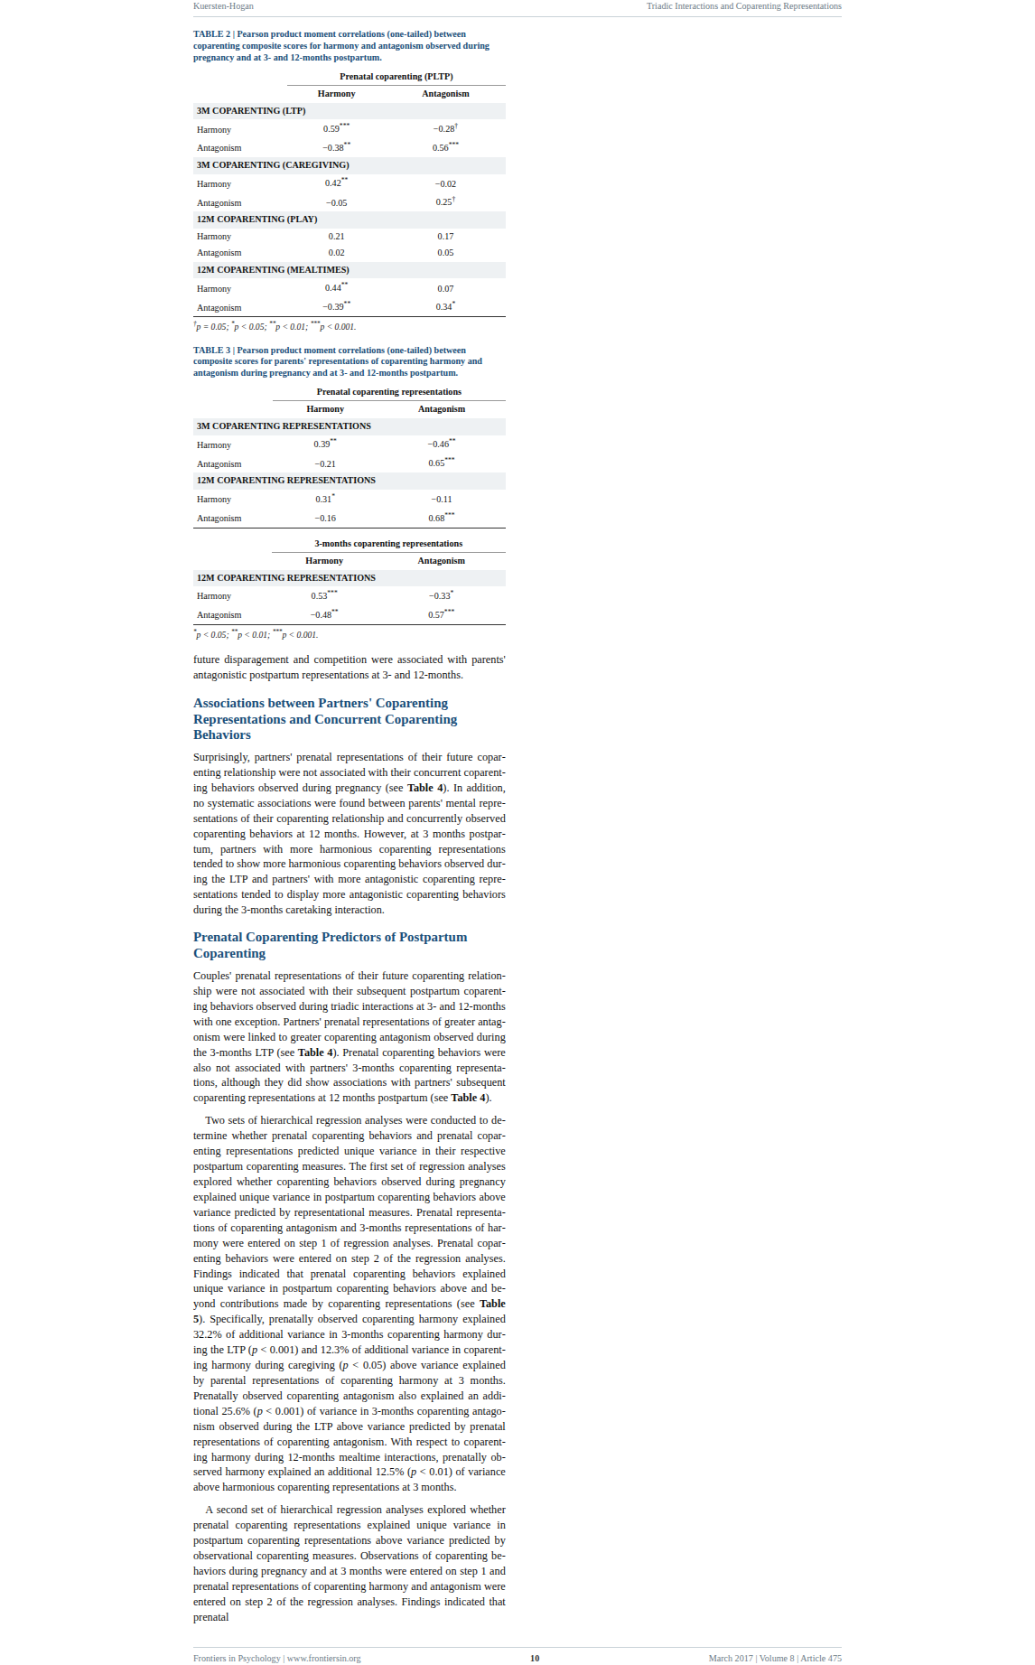Kuersten-Hogan
Triadic Interactions and Coparenting Representations
TABLE 2 | Pearson product moment correlations (one-tailed) between coparenting composite scores for harmony and antagonism observed during pregnancy and at 3- and 12-months postpartum.
| | Prenatal coparenting (PLTP) |
| --- | --- |
| | Harmony | Antagonism |
| 3M COPARENTING (LTP) |
| Harmony | 0.59 *** | −0.28 † |
| Antagonism | −0.38 ** | 0.56 *** |
| 3M COPARENTING (CAREGIVING) |
| Harmony | 0.42 ** | −0.02 |
| Antagonism | −0.05 | 0.25 † |
| 12M COPARENTING (PLAY) |
| Harmony | 0.21 | 0.17 |
| Antagonism | 0.02 | 0.05 |
| 12M COPARENTING (MEALTIMES) |
| Harmony | 0.44 ** | 0.07 |
| Antagonism | −0.39 ** | 0.34 * |
†p = 0.05; *p < 0.05; **p < 0.01; ***p < 0.001.
TABLE 3 | Pearson product moment correlations (one-tailed) between composite scores for parents' representations of coparenting harmony and antagonism during pregnancy and at 3- and 12-months postpartum.
| | Prenatal coparenting representations |
| --- | --- |
| | Harmony | Antagonism |
| 3M COPARENTING REPRESENTATIONS |
| Harmony | 0.39 ** | −0.46 ** |
| Antagonism | −0.21 | 0.65 *** |
| 12M COPARENTING REPRESENTATIONS |
| Harmony | 0.31 * | −0.11 |
| Antagonism | −0.16 | 0.68 *** |
| | 3-months coparenting representations |
| --- | --- |
| | Harmony | Antagonism |
| 12M COPARENTING REPRESENTATIONS |
| Harmony | 0.53 *** | −0.33 * |
| Antagonism | −0.48 ** | 0.57 *** |
*p < 0.05; **p < 0.01; ***p < 0.001.
future disparagement and competition were associated with parents' antagonistic postpartum representations at 3- and 12-months.
Associations between Partners' Coparenting Representations and Concurrent Coparenting Behaviors
Surprisingly, partners' prenatal representations of their future coparenting relationship were not associated with their concurrent coparenting behaviors observed during pregnancy (see Table 4). In addition, no systematic associations were found between parents' mental representations of their coparenting relationship and concurrently observed coparenting behaviors at 12 months. However, at 3 months postpartum, partners with more harmonious coparenting representations tended to show more harmonious coparenting behaviors observed during the LTP and partners' with more antagonistic coparenting representations tended to display more antagonistic coparenting behaviors during the 3-months caretaking interaction.
Prenatal Coparenting Predictors of Postpartum Coparenting
Couples' prenatal representations of their future coparenting relationship were not associated with their subsequent postpartum coparenting behaviors observed during triadic interactions at 3- and 12-months with one exception. Partners' prenatal representations of greater antagonism were linked to greater coparenting antagonism observed during the 3-months LTP (see Table 4). Prenatal coparenting behaviors were also not associated with partners' 3-months coparenting representations, although they did show associations with partners' subsequent coparenting representations at 12 months postpartum (see Table 4).
Two sets of hierarchical regression analyses were conducted to determine whether prenatal coparenting behaviors and prenatal coparenting representations predicted unique variance in their respective postpartum coparenting measures. The first set of regression analyses explored whether coparenting behaviors observed during pregnancy explained unique variance in postpartum coparenting behaviors above variance predicted by representational measures. Prenatal representations of coparenting antagonism and 3-months representations of harmony were entered on step 1 of regression analyses. Prenatal coparenting behaviors were entered on step 2 of the regression analyses. Findings indicated that prenatal coparenting behaviors explained unique variance in postpartum coparenting behaviors above and beyond contributions made by coparenting representations (see Table 5). Specifically, prenatally observed coparenting harmony explained 32.2% of additional variance in 3-months coparenting harmony during the LTP (p < 0.001) and 12.3% of additional variance in coparenting harmony during caregiving (p < 0.05) above variance explained by parental representations of coparenting harmony at 3 months. Prenatally observed coparenting antagonism also explained an additional 25.6% (p < 0.001) of variance in 3-months coparenting antagonism observed during the LTP above variance predicted by prenatal representations of coparenting antagonism. With respect to coparenting harmony during 12-months mealtime interactions, prenatally observed harmony explained an additional 12.5% (p < 0.01) of variance above harmonious coparenting representations at 3 months.
A second set of hierarchical regression analyses explored whether prenatal coparenting representations explained unique variance in postpartum coparenting representations above variance predicted by observational coparenting measures. Observations of coparenting behaviors during pregnancy and at 3 months were entered on step 1 and prenatal representations of coparenting harmony and antagonism were entered on step 2 of the regression analyses. Findings indicated that prenatal
Frontiers in Psychology | www.frontiersin.org
10
March 2017 | Volume 8 | Article 475